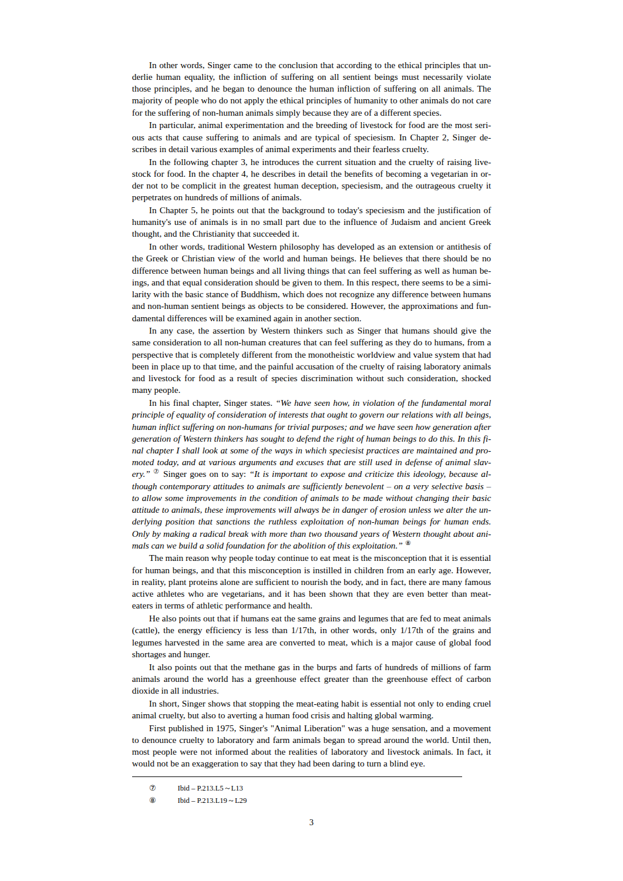In other words, Singer came to the conclusion that according to the ethical principles that underlie human equality, the infliction of suffering on all sentient beings must necessarily violate those principles, and he began to denounce the human infliction of suffering on all animals. The majority of people who do not apply the ethical principles of humanity to other animals do not care for the suffering of non-human animals simply because they are of a different species.
In particular, animal experimentation and the breeding of livestock for food are the most serious acts that cause suffering to animals and are typical of speciesism. In Chapter 2, Singer describes in detail various examples of animal experiments and their fearless cruelty.
In the following chapter 3, he introduces the current situation and the cruelty of raising livestock for food. In the chapter 4, he describes in detail the benefits of becoming a vegetarian in order not to be complicit in the greatest human deception, speciesism, and the outrageous cruelty it perpetrates on hundreds of millions of animals.
In Chapter 5, he points out that the background to today's speciesism and the justification of humanity's use of animals is in no small part due to the influence of Judaism and ancient Greek thought, and the Christianity that succeeded it.
In other words, traditional Western philosophy has developed as an extension or antithesis of the Greek or Christian view of the world and human beings. He believes that there should be no difference between human beings and all living things that can feel suffering as well as human beings, and that equal consideration should be given to them. In this respect, there seems to be a similarity with the basic stance of Buddhism, which does not recognize any difference between humans and non-human sentient beings as objects to be considered. However, the approximations and fundamental differences will be examined again in another section.
In any case, the assertion by Western thinkers such as Singer that humans should give the same consideration to all non-human creatures that can feel suffering as they do to humans, from a perspective that is completely different from the monotheistic worldview and value system that had been in place up to that time, and the painful accusation of the cruelty of raising laboratory animals and livestock for food as a result of species discrimination without such consideration, shocked many people.
In his final chapter, Singer states. “We have seen how, in violation of the fundamental moral principle of equality of consideration of interests that ought to govern our relations with all beings, human inflict suffering on non-humans for trivial purposes; and we have seen how generation after generation of Western thinkers has sought to defend the right of human beings to do this. In this final chapter I shall look at some of the ways in which speciesist practices are maintained and promoted today, and at various arguments and excuses that are still used in defense of animal slavery.” ⑦ Singer goes on to say: “It is important to expose and criticize this ideology, because although contemporary attitudes to animals are sufficiently benevolent – on a very selective basis – to allow some improvements in the condition of animals to be made without changing their basic attitude to animals, these improvements will always be in danger of erosion unless we alter the underlying position that sanctions the ruthless exploitation of non-human beings for human ends. Only by making a radical break with more than two thousand years of Western thought about animals can we build a solid foundation for the abolition of this exploitation.” ⑧
The main reason why people today continue to eat meat is the misconception that it is essential for human beings, and that this misconception is instilled in children from an early age. However, in reality, plant proteins alone are sufficient to nourish the body, and in fact, there are many famous active athletes who are vegetarians, and it has been shown that they are even better than meat-eaters in terms of athletic performance and health.
He also points out that if humans eat the same grains and legumes that are fed to meat animals (cattle), the energy efficiency is less than 1/17th, in other words, only 1/17th of the grains and legumes harvested in the same area are converted to meat, which is a major cause of global food shortages and hunger.
It also points out that the methane gas in the burps and farts of hundreds of millions of farm animals around the world has a greenhouse effect greater than the greenhouse effect of carbon dioxide in all industries.
In short, Singer shows that stopping the meat-eating habit is essential not only to ending cruel animal cruelty, but also to averting a human food crisis and halting global warming.
First published in 1975, Singer's "Animal Liberation" was a huge sensation, and a movement to denounce cruelty to laboratory and farm animals began to spread around the world. Until then, most people were not informed about the realities of laboratory and livestock animals. In fact, it would not be an exaggeration to say that they had been daring to turn a blind eye.
| ⑦ | Ibid – P.213.L5～L13 |
| ⑧ | Ibid – P.213.L19～L29 |
3